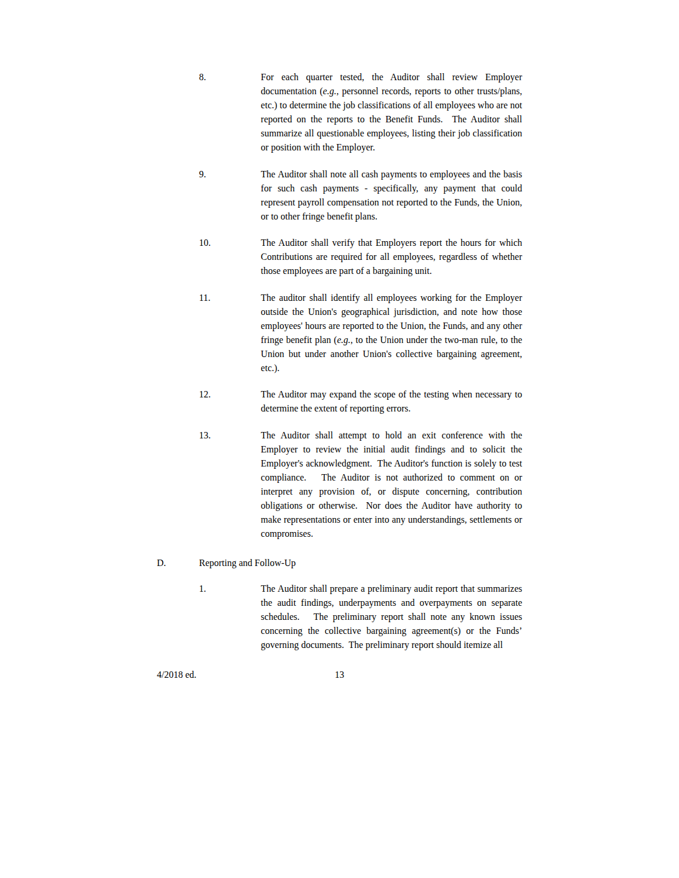8. For each quarter tested, the Auditor shall review Employer documentation (e.g., personnel records, reports to other trusts/plans, etc.) to determine the job classifications of all employees who are not reported on the reports to the Benefit Funds. The Auditor shall summarize all questionable employees, listing their job classification or position with the Employer.
9. The Auditor shall note all cash payments to employees and the basis for such cash payments - specifically, any payment that could represent payroll compensation not reported to the Funds, the Union, or to other fringe benefit plans.
10. The Auditor shall verify that Employers report the hours for which Contributions are required for all employees, regardless of whether those employees are part of a bargaining unit.
11. The auditor shall identify all employees working for the Employer outside the Union's geographical jurisdiction, and note how those employees' hours are reported to the Union, the Funds, and any other fringe benefit plan (e.g., to the Union under the two-man rule, to the Union but under another Union's collective bargaining agreement, etc.).
12. The Auditor may expand the scope of the testing when necessary to determine the extent of reporting errors.
13. The Auditor shall attempt to hold an exit conference with the Employer to review the initial audit findings and to solicit the Employer's acknowledgment. The Auditor's function is solely to test compliance. The Auditor is not authorized to comment on or interpret any provision of, or dispute concerning, contribution obligations or otherwise. Nor does the Auditor have authority to make representations or enter into any understandings, settlements or compromises.
D. Reporting and Follow-Up
1. The Auditor shall prepare a preliminary audit report that summarizes the audit findings, underpayments and overpayments on separate schedules. The preliminary report shall note any known issues concerning the collective bargaining agreement(s) or the Funds’ governing documents. The preliminary report should itemize all
4/2018 ed. 13